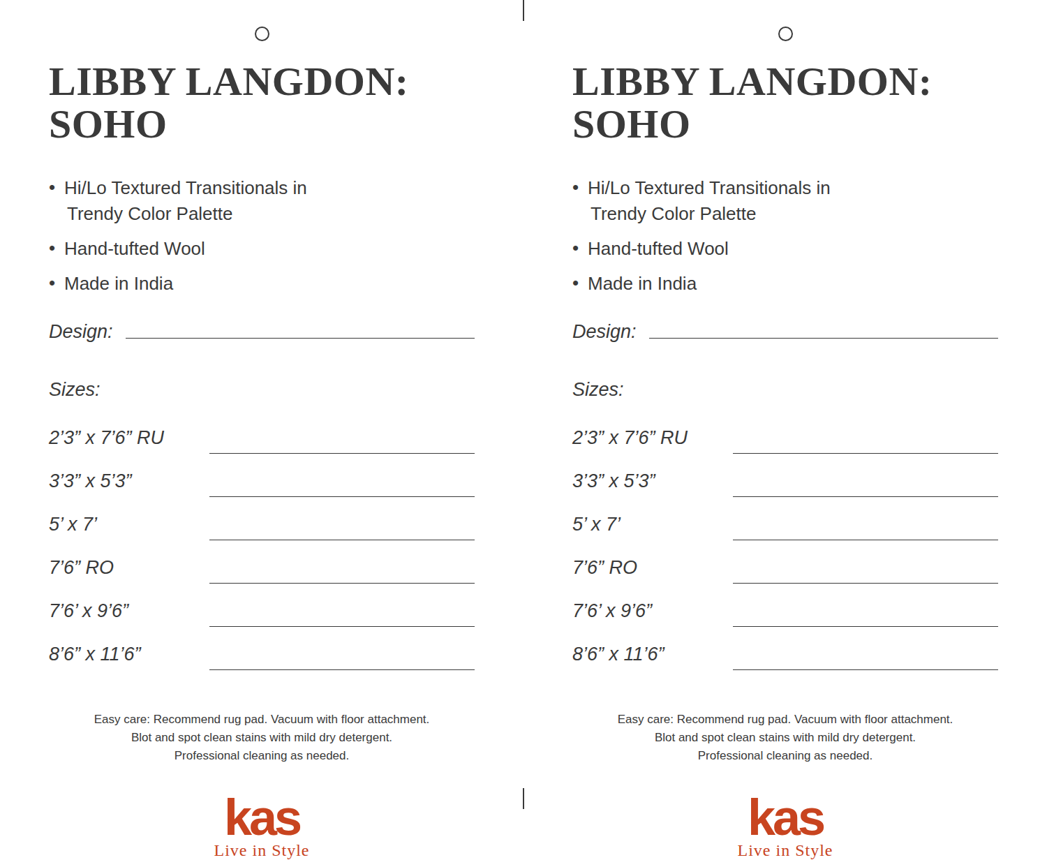LIBBY LANGDON:
SOHO
Hi/Lo Textured Transitionals inTrendy Color Palette
Hand-tufted Wool
Made in India
Design:
Sizes:
| 2’3” x 7’6” RU | |
| 3’3” x 5’3” | |
| 5’ x 7’ | |
| 7’6” RO | |
| 7’6’ x 9’6” | |
| 8’6” x 11’6” | |
Easy care: Recommend rug pad. Vacuum with floor attachment.
Blot and spot clean stains with mild dry detergent.
Professional cleaning as needed.
kas
Live in Style
LIBBY LANGDON:
SOHO
Hi/Lo Textured Transitionals inTrendy Color Palette
Hand-tufted Wool
Made in India
Design:
Sizes:
| 2’3” x 7’6” RU | |
| 3’3” x 5’3” | |
| 5’ x 7’ | |
| 7’6” RO | |
| 7’6’ x 9’6” | |
| 8’6” x 11’6” | |
Easy care: Recommend rug pad. Vacuum with floor attachment.
Blot and spot clean stains with mild dry detergent.
Professional cleaning as needed.
kas
Live in Style